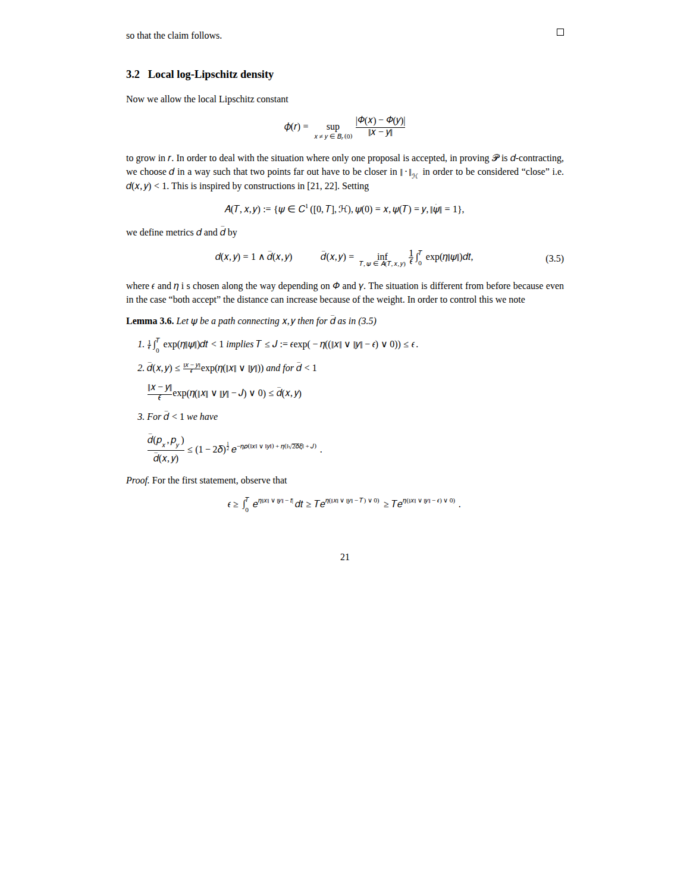so that the claim follows.
3.2 Local log-Lipschitz density
Now we allow the local Lipschitz constant
ϕ(r) = sup x≠y∈Br(0) |Φ(x)−Φ(y)| ‖x−y‖
to grow in r. In order to deal with the situation where only one proposal is accepted, in proving 𝒫 is d-contracting, we choose d in a way such that two points far out have to be closer in ‖⋅‖ℋ in order to be considered “close” i.e. d(x,y)<1. This is inspired by constructions in [21, 22]. Setting
A(T,x,y) := {ψ∈C1([0,T],ℋ), ψ(0)=x, ψ(T)=y, ‖ψ˙‖=1},
we define metrics d and d¯ by
d(x,y)=1∧d¯(x,y) d¯(x,y)= inf T,ψ∈A(T,x,y) 1ϵ ∫0T exp(η‖ψ‖)dt, (3.5)
where ϵ and η i s chosen along the way depending on Φ and γ. The situation is different from before because even in the case “both accept” the distance can increase because of the weight. In order to control this we note
Lemma 3.6. Let ψ be a path connecting x,y then for d¯ as in (3.5)
1ϵ ∫0T exp(η‖ψ‖)dt <1 implies T≤J:=ϵ exp(−η((‖x‖∨‖y‖−ϵ)∨0)) ≤ϵ.
d¯(x,y) ≤ ‖x−y‖ ϵ exp(η(‖x‖∨‖y‖)) and for d¯<1 ‖x−y‖ ϵ exp(η(‖x‖∨‖y‖−J)∨0) ≤ d¯(x,y)
For d¯<1 we have d¯(px,py) d¯(x,y) ≤ (1−2δ) 12 e −ηρ(‖x‖∨‖y‖) +η(‖2δξ‖+J) .
Proof. For the first statement, observe that
ϵ≥ ∫0T eη‖x‖∨‖y‖−t| dt ≥ Teη(‖x‖∨‖y‖−T)∨0) ≥ Teη(‖x‖∨‖y‖−ϵ)∨0) .
21